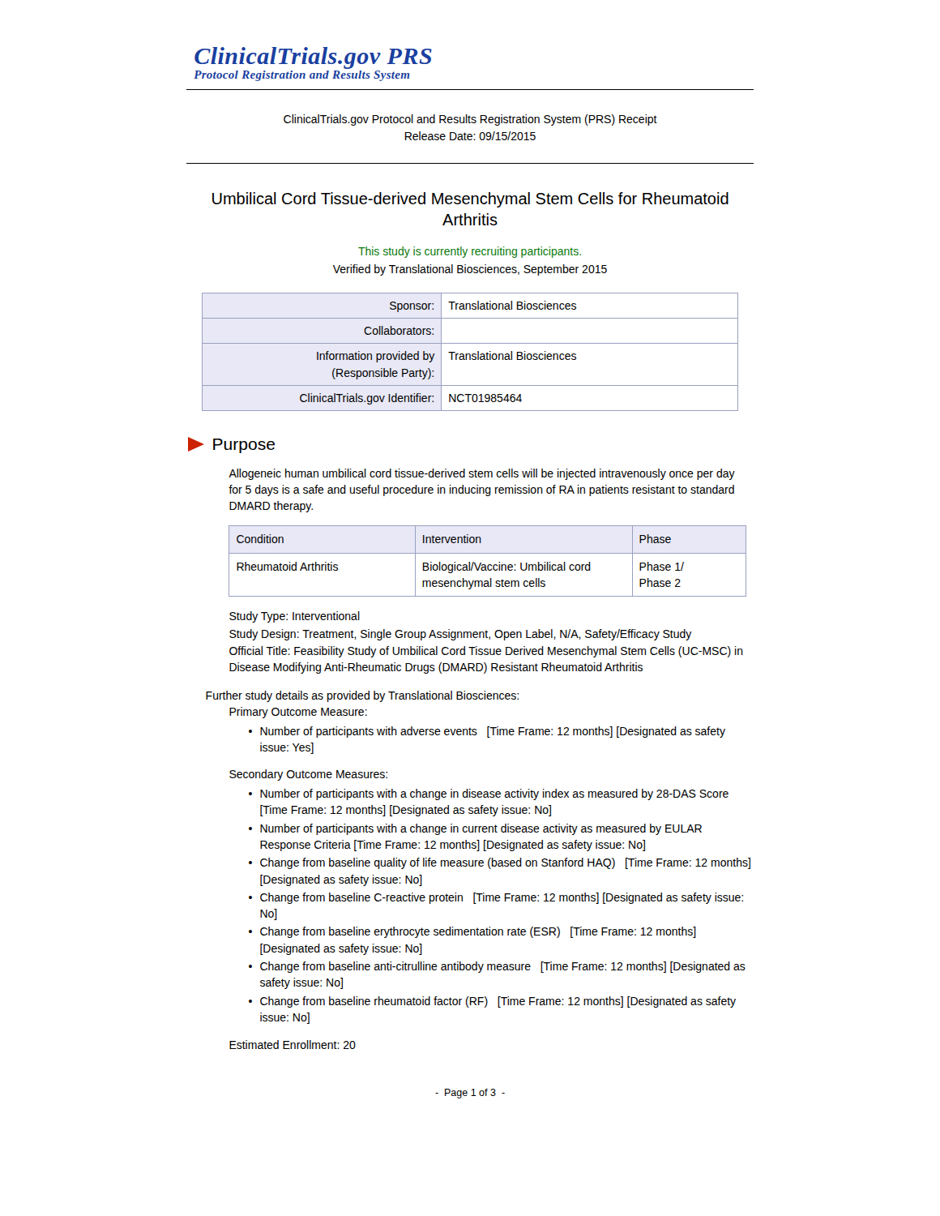ClinicalTrials.gov PRS
Protocol Registration and Results System
ClinicalTrials.gov Protocol and Results Registration System (PRS) Receipt
Release Date: 09/15/2015
Umbilical Cord Tissue-derived Mesenchymal Stem Cells for Rheumatoid Arthritis
This study is currently recruiting participants.
Verified by Translational Biosciences, September 2015
| Sponsor: | Translational Biosciences |
| Collaborators: | |
| Information provided by (Responsible Party): | Translational Biosciences |
| ClinicalTrials.gov Identifier: | NCT01985464 |
Purpose
Allogeneic human umbilical cord tissue-derived stem cells will be injected intravenously once per day for 5 days is a safe and useful procedure in inducing remission of RA in patients resistant to standard DMARD therapy.
| Condition | Intervention | Phase |
| --- | --- | --- |
| Rheumatoid Arthritis | Biological/Vaccine: Umbilical cord mesenchymal stem cells | Phase 1/ Phase 2 |
Study Type: Interventional
Study Design: Treatment, Single Group Assignment, Open Label, N/A, Safety/Efficacy Study
Official Title: Feasibility Study of Umbilical Cord Tissue Derived Mesenchymal Stem Cells (UC-MSC) in Disease Modifying Anti-Rheumatic Drugs (DMARD) Resistant Rheumatoid Arthritis
Further study details as provided by Translational Biosciences:
Primary Outcome Measure:
Number of participants with adverse events [Time Frame: 12 months] [Designated as safety issue: Yes]
Secondary Outcome Measures:
Number of participants with a change in disease activity index as measured by 28-DAS Score [Time Frame: 12 months] [Designated as safety issue: No]
Number of participants with a change in current disease activity as measured by EULAR Response Criteria [Time Frame: 12 months] [Designated as safety issue: No]
Change from baseline quality of life measure (based on Stanford HAQ) [Time Frame: 12 months] [Designated as safety issue: No]
Change from baseline C-reactive protein [Time Frame: 12 months] [Designated as safety issue: No]
Change from baseline erythrocyte sedimentation rate (ESR) [Time Frame: 12 months] [Designated as safety issue: No]
Change from baseline anti-citrulline antibody measure [Time Frame: 12 months] [Designated as safety issue: No]
Change from baseline rheumatoid factor (RF) [Time Frame: 12 months] [Designated as safety issue: No]
Estimated Enrollment: 20
- Page 1 of 3 -